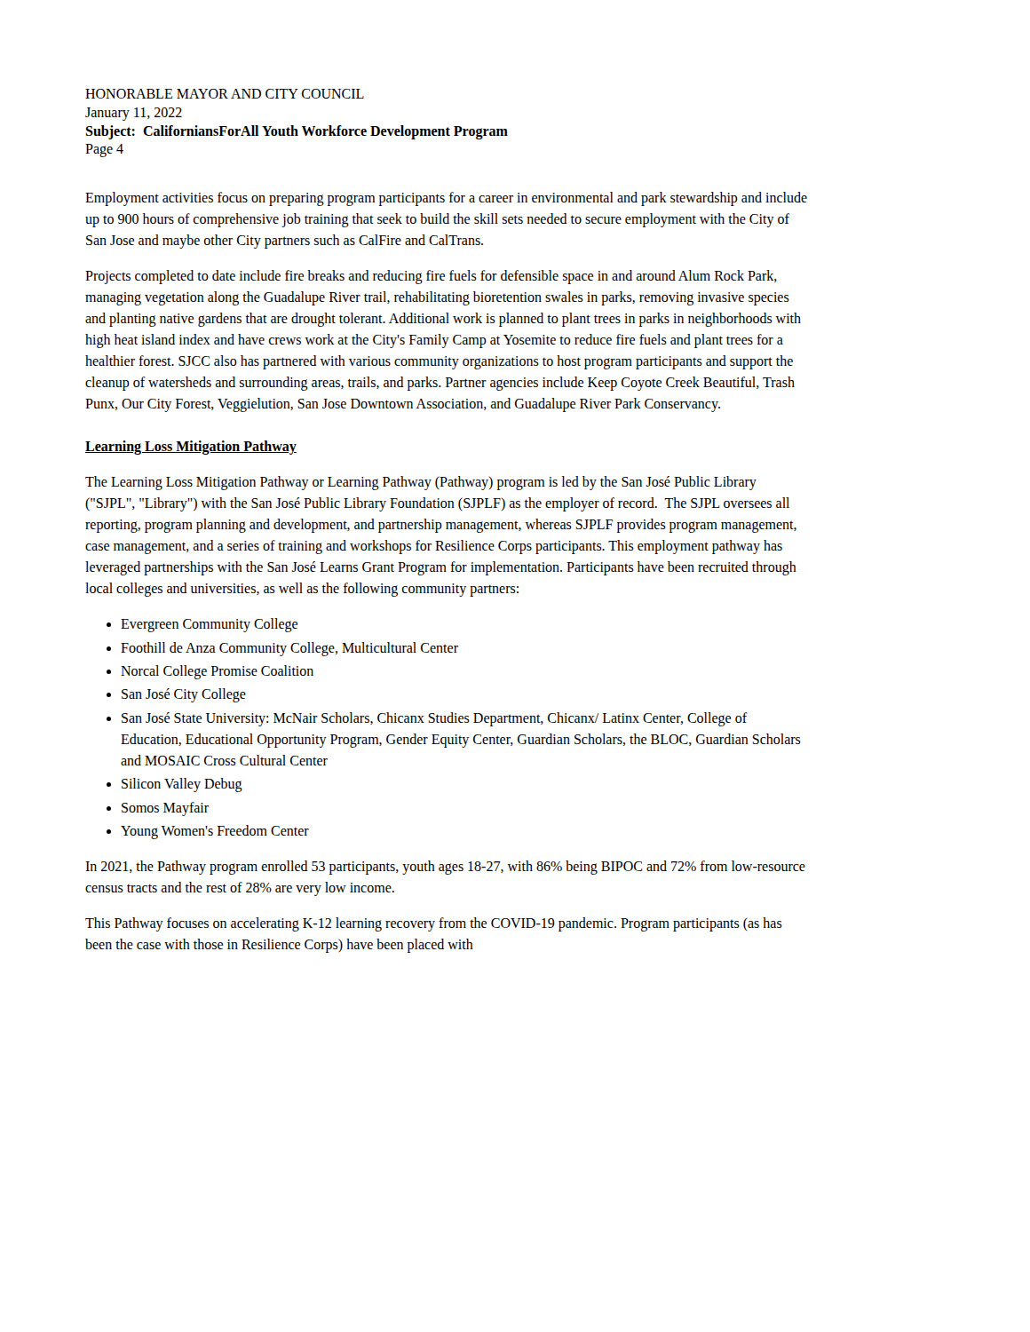Honorable Mayor and City Council
January 11, 2022
Subject: CaliforniansForAll Youth Workforce Development Program
Page 4
Employment activities focus on preparing program participants for a career in environmental and park stewardship and include up to 900 hours of comprehensive job training that seek to build the skill sets needed to secure employment with the City of San Jose and maybe other City partners such as CalFire and CalTrans.
Projects completed to date include fire breaks and reducing fire fuels for defensible space in and around Alum Rock Park, managing vegetation along the Guadalupe River trail, rehabilitating bioretention swales in parks, removing invasive species and planting native gardens that are drought tolerant. Additional work is planned to plant trees in parks in neighborhoods with high heat island index and have crews work at the City's Family Camp at Yosemite to reduce fire fuels and plant trees for a healthier forest. SJCC also has partnered with various community organizations to host program participants and support the cleanup of watersheds and surrounding areas, trails, and parks. Partner agencies include Keep Coyote Creek Beautiful, Trash Punx, Our City Forest, Veggielution, San Jose Downtown Association, and Guadalupe River Park Conservancy.
Learning Loss Mitigation Pathway
The Learning Loss Mitigation Pathway or Learning Pathway (Pathway) program is led by the San José Public Library ("SJPL", "Library") with the San José Public Library Foundation (SJPLF) as the employer of record. The SJPL oversees all reporting, program planning and development, and partnership management, whereas SJPLF provides program management, case management, and a series of training and workshops for Resilience Corps participants. This employment pathway has leveraged partnerships with the San José Learns Grant Program for implementation. Participants have been recruited through local colleges and universities, as well as the following community partners:
Evergreen Community College
Foothill de Anza Community College, Multicultural Center
Norcal College Promise Coalition
San José City College
San José State University: McNair Scholars, Chicanx Studies Department, Chicanx/ Latinx Center, College of Education, Educational Opportunity Program, Gender Equity Center, Guardian Scholars, the BLOC, Guardian Scholars and MOSAIC Cross Cultural Center
Silicon Valley Debug
Somos Mayfair
Young Women's Freedom Center
In 2021, the Pathway program enrolled 53 participants, youth ages 18-27, with 86% being BIPOC and 72% from low-resource census tracts and the rest of 28% are very low income.
This Pathway focuses on accelerating K-12 learning recovery from the COVID-19 pandemic. Program participants (as has been the case with those in Resilience Corps) have been placed with